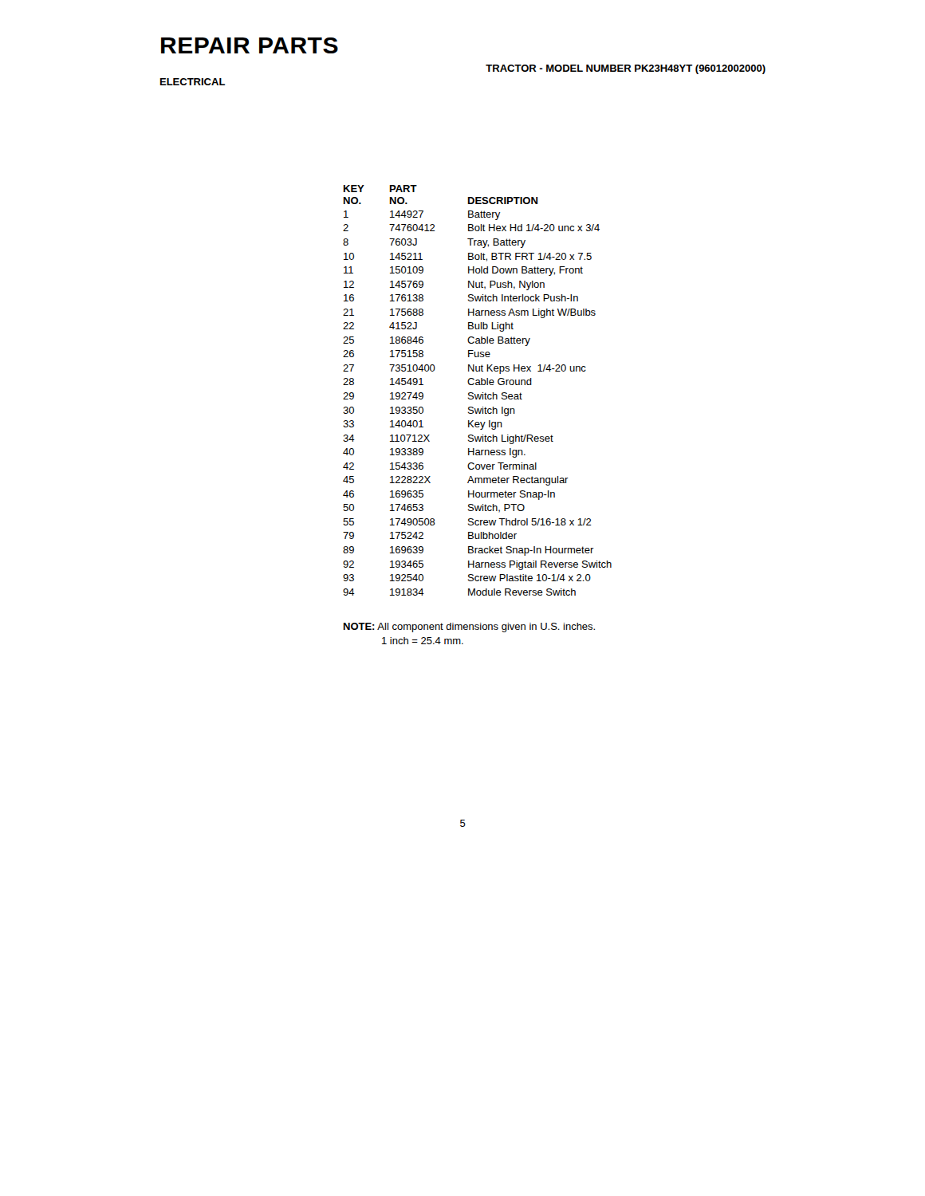REPAIR PARTS
TRACTOR - MODEL NUMBER PK23H48YT (96012002000)
ELECTRICAL
| KEY NO. | PART NO. | DESCRIPTION |
| --- | --- | --- |
| 1 | 144927 | Battery |
| 2 | 74760412 | Bolt Hex Hd 1/4-20 unc x 3/4 |
| 8 | 7603J | Tray, Battery |
| 10 | 145211 | Bolt, BTR FRT 1/4-20 x 7.5 |
| 11 | 150109 | Hold Down Battery, Front |
| 12 | 145769 | Nut, Push, Nylon |
| 16 | 176138 | Switch Interlock Push-In |
| 21 | 175688 | Harness Asm Light W/Bulbs |
| 22 | 4152J | Bulb Light |
| 25 | 186846 | Cable Battery |
| 26 | 175158 | Fuse |
| 27 | 73510400 | Nut Keps Hex 1/4-20 unc |
| 28 | 145491 | Cable Ground |
| 29 | 192749 | Switch Seat |
| 30 | 193350 | Switch Ign |
| 33 | 140401 | Key Ign |
| 34 | 110712X | Switch Light/Reset |
| 40 | 193389 | Harness Ign. |
| 42 | 154336 | Cover Terminal |
| 45 | 122822X | Ammeter Rectangular |
| 46 | 169635 | Hourmeter Snap-In |
| 50 | 174653 | Switch, PTO |
| 55 | 17490508 | Screw Thdrol 5/16-18 x 1/2 |
| 79 | 175242 | Bulbholder |
| 89 | 169639 | Bracket Snap-In Hourmeter |
| 92 | 193465 | Harness Pigtail Reverse Switch |
| 93 | 192540 | Screw Plastite 10-1/4 x 2.0 |
| 94 | 191834 | Module Reverse Switch |
NOTE: All component dimensions given in U.S. inches. 1 inch = 25.4 mm.
5